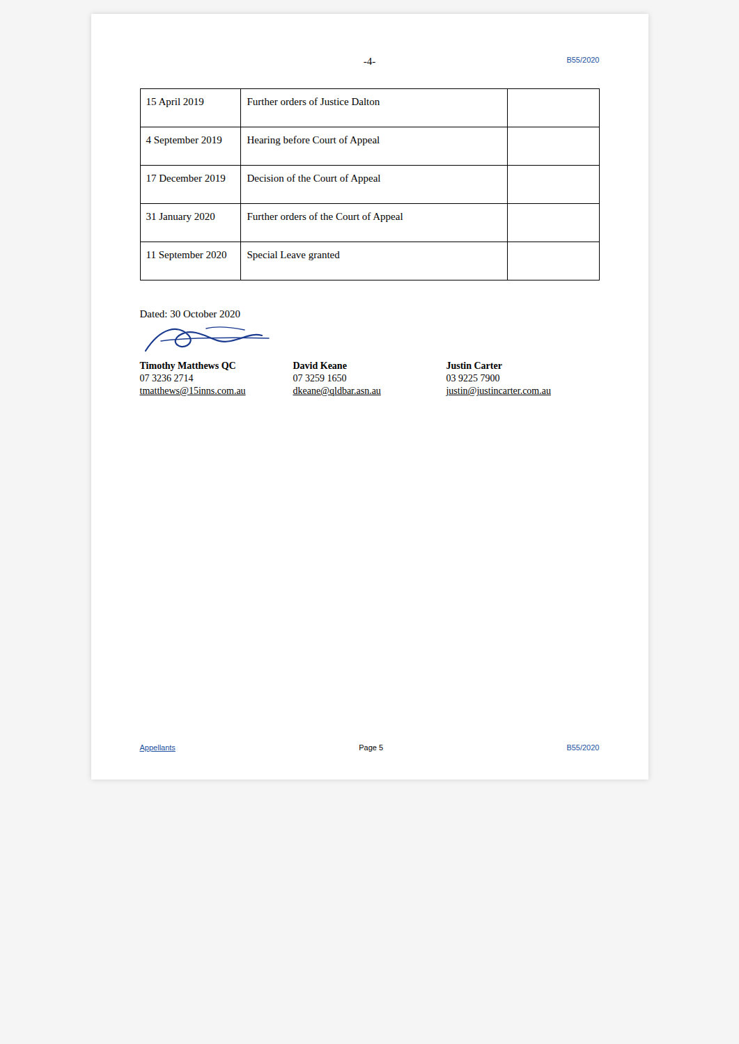B55/2020
-4-
| 15 April 2019 | Further orders of Justice Dalton | |
| 4 September 2019 | Hearing before Court of Appeal | |
| 17 December 2019 | Decision of the Court of Appeal | |
| 31 January 2020 | Further orders of the Court of Appeal | |
| 11 September 2020 | Special Leave granted | |
Dated: 30 October 2020
Timothy Matthews QC
07 3236 2714
tmatthews@15inns.com.au
David Keane
07 3259 1650
dkeane@qldbar.asn.au
Justin Carter
03 9225 7900
justin@justincarter.com.au
Appellants
Page 5
B55/2020